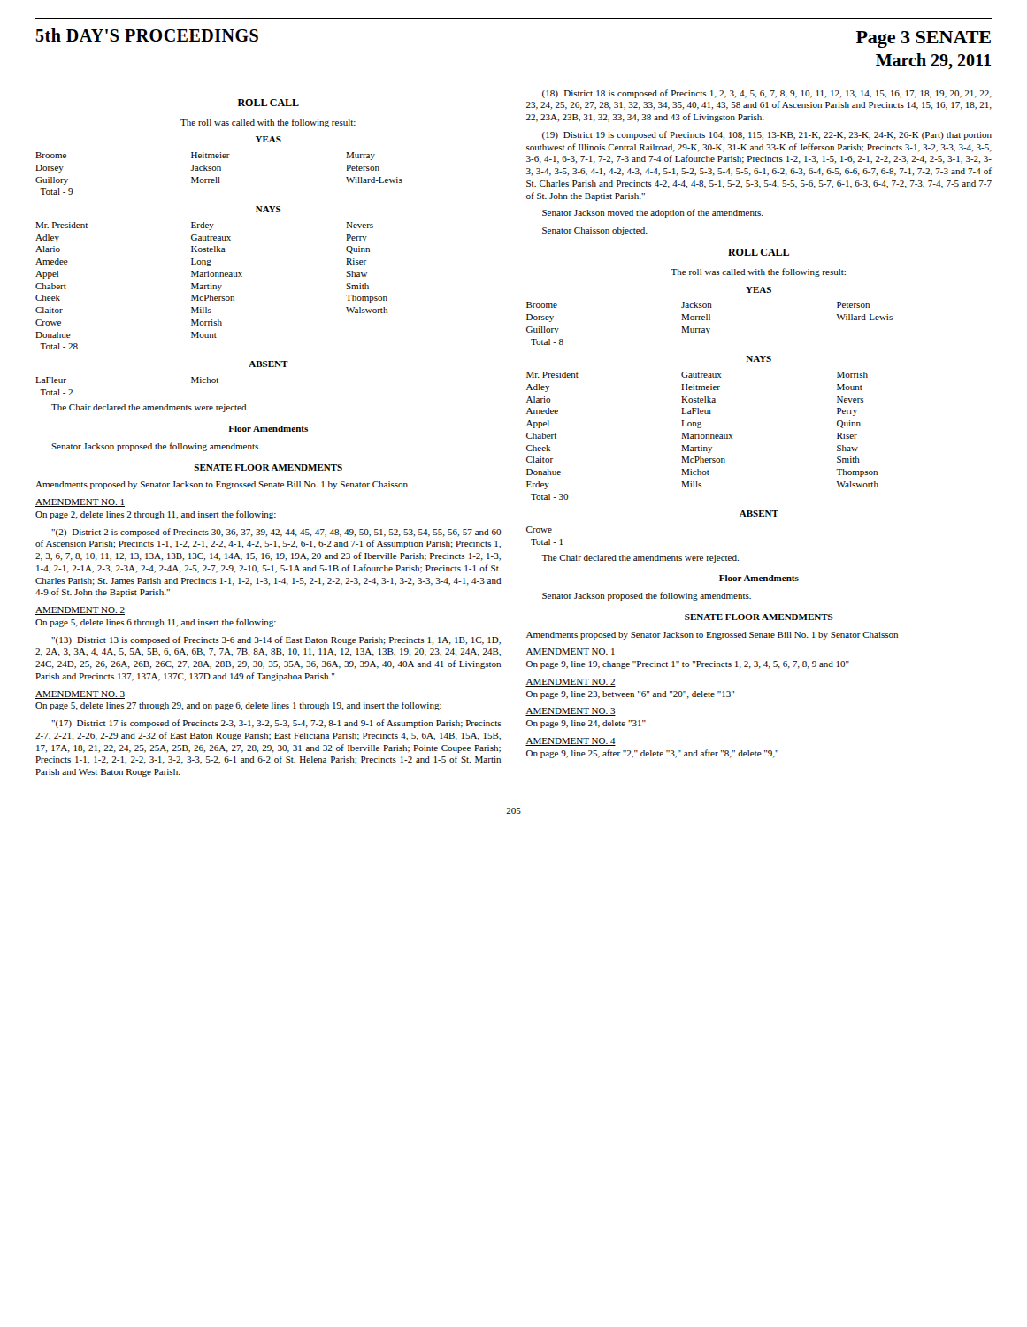5th DAY'S PROCEEDINGS
Page 3 SENATE
March 29, 2011
ROLL CALL
The roll was called with the following result:
YEAS
| Broome | Heitmeier | Murray |
| Dorsey | Jackson | Peterson |
| Guillory | Morrell | Willard-Lewis |
| Total - 9 | | |
NAYS
| Mr. President | Erdey | Nevers |
| Adley | Gautreaux | Perry |
| Alario | Kostelka | Quinn |
| Amedee | Long | Riser |
| Appel | Marionneaux | Shaw |
| Chabert | Martiny | Smith |
| Cheek | McPherson | Thompson |
| Claitor | Mills | Walsworth |
| Crowe | Morrish | |
| Donahue | Mount | |
| Total - 28 | | |
ABSENT
| LaFleur | Michot | |
| Total - 2 | | |
The Chair declared the amendments were rejected.
Floor Amendments
Senator Jackson proposed the following amendments.
SENATE FLOOR AMENDMENTS
Amendments proposed by Senator Jackson to Engrossed Senate Bill No. 1 by Senator Chaisson
AMENDMENT NO. 1
On page 2, delete lines 2 through 11, and insert the following:
"(2) District 2 is composed of Precincts 30, 36, 37, 39, 42, 44, 45, 47, 48, 49, 50, 51, 52, 53, 54, 55, 56, 57 and 60 of Ascension Parish; Precincts 1-1, 1-2, 2-1, 2-2, 4-1, 4-2, 5-1, 5-2, 6-1, 6-2 and 7-1 of Assumption Parish; Precincts 1, 2, 3, 6, 7, 8, 10, 11, 12, 13, 13A, 13B, 13C, 14, 14A, 15, 16, 19, 19A, 20 and 23 of Iberville Parish; Precincts 1-2, 1-3, 1-4, 2-1, 2-1A, 2-3, 2-3A, 2-4, 2-4A, 2-5, 2-7, 2-9, 2-10, 5-1, 5-1A and 5-1B of Lafourche Parish; Precincts 1-1 of St. Charles Parish; St. James Parish and Precincts 1-1, 1-2, 1-3, 1-4, 1-5, 2-1, 2-2, 2-3, 2-4, 3-1, 3-2, 3-3, 3-4, 4-1, 4-3 and 4-9 of St. John the Baptist Parish."
AMENDMENT NO. 2
On page 5, delete lines 6 through 11, and insert the following:
"(13) District 13 is composed of Precincts 3-6 and 3-14 of East Baton Rouge Parish; Precincts 1, 1A, 1B, 1C, 1D, 2, 2A, 3, 3A, 4, 4A, 5, 5A, 5B, 6, 6A, 6B, 7, 7A, 7B, 8A, 8B, 10, 11, 11A, 12, 13A, 13B, 19, 20, 23, 24, 24A, 24B, 24C, 24D, 25, 26, 26A, 26B, 26C, 27, 28A, 28B, 29, 30, 35, 35A, 36, 36A, 39, 39A, 40, 40A and 41 of Livingston Parish and Precincts 137, 137A, 137C, 137D and 149 of Tangipahoa Parish."
AMENDMENT NO. 3
On page 5, delete lines 27 through 29, and on page 6, delete lines 1 through 19, and insert the following:
"(17) District 17 is composed of Precincts 2-3, 3-1, 3-2, 5-3, 5-4, 7-2, 8-1 and 9-1 of Assumption Parish; Precincts 2-7, 2-21, 2-26, 2-29 and 2-32 of East Baton Rouge Parish; East Feliciana Parish; Precincts 4, 5, 6A, 14B, 15A, 15B, 17, 17A, 18, 21, 22, 24, 25, 25A, 25B, 26, 26A, 27, 28, 29, 30, 31 and 32 of Iberville Parish; Pointe Coupee Parish; Precincts 1-1, 1-2, 2-1, 2-2, 3-1, 3-2, 3-3, 5-2, 6-1 and 6-2 of St. Helena Parish; Precincts 1-2 and 1-5 of St. Martin Parish and West Baton Rouge Parish.
(18) District 18 is composed of Precincts 1, 2, 3, 4, 5, 6, 7, 8, 9, 10, 11, 12, 13, 14, 15, 16, 17, 18, 19, 20, 21, 22, 23, 24, 25, 26, 27, 28, 31, 32, 33, 34, 35, 40, 41, 43, 58 and 61 of Ascension Parish and Precincts 14, 15, 16, 17, 18, 21, 22, 23A, 23B, 31, 32, 33, 34, 38 and 43 of Livingston Parish.
(19) District 19 is composed of Precincts 104, 108, 115, 13-KB, 21-K, 22-K, 23-K, 24-K, 26-K (Part) that portion southwest of Illinois Central Railroad, 29-K, 30-K, 31-K and 33-K of Jefferson Parish; Precincts 3-1, 3-2, 3-3, 3-4, 3-5, 3-6, 4-1, 6-3, 7-1, 7-2, 7-3 and 7-4 of Lafourche Parish; Precincts 1-2, 1-3, 1-5, 1-6, 2-1, 2-2, 2-3, 2-4, 2-5, 3-1, 3-2, 3-3, 3-4, 3-5, 3-6, 4-1, 4-2, 4-3, 4-4, 5-1, 5-2, 5-3, 5-4, 5-5, 6-1, 6-2, 6-3, 6-4, 6-5, 6-6, 6-7, 6-8, 7-1, 7-2, 7-3 and 7-4 of St. Charles Parish and Precincts 4-2, 4-4, 4-8, 5-1, 5-2, 5-3, 5-4, 5-5, 5-6, 5-7, 6-1, 6-3, 6-4, 7-2, 7-3, 7-4, 7-5 and 7-7 of St. John the Baptist Parish."
Senator Jackson moved the adoption of the amendments.
Senator Chaisson objected.
ROLL CALL
The roll was called with the following result:
YEAS
| Broome | Jackson | Peterson |
| Dorsey | Morrell | Willard-Lewis |
| Guillory | Murray | |
| Total - 8 | | |
NAYS
| Mr. President | Gautreaux | Morrish |
| Adley | Heitmeier | Mount |
| Alario | Kostelka | Nevers |
| Amedee | LaFleur | Perry |
| Appel | Long | Quinn |
| Chabert | Marionneaux | Riser |
| Cheek | Martiny | Shaw |
| Claitor | McPherson | Smith |
| Donahue | Michot | Thompson |
| Erdey | Mills | Walsworth |
| Total - 30 | | |
ABSENT
| Crowe | | |
| Total - 1 | | |
The Chair declared the amendments were rejected.
Floor Amendments
Senator Jackson proposed the following amendments.
SENATE FLOOR AMENDMENTS
Amendments proposed by Senator Jackson to Engrossed Senate Bill No. 1 by Senator Chaisson
AMENDMENT NO. 1
On page 9, line 19, change "Precinct 1" to "Precincts 1, 2, 3, 4, 5, 6, 7, 8, 9 and 10"
AMENDMENT NO. 2
On page 9, line 23, between "6" and "20", delete "13"
AMENDMENT NO. 3
On page 9, line 24, delete "31"
AMENDMENT NO. 4
On page 9, line 25, after "2," delete "3," and after "8," delete "9,"
205